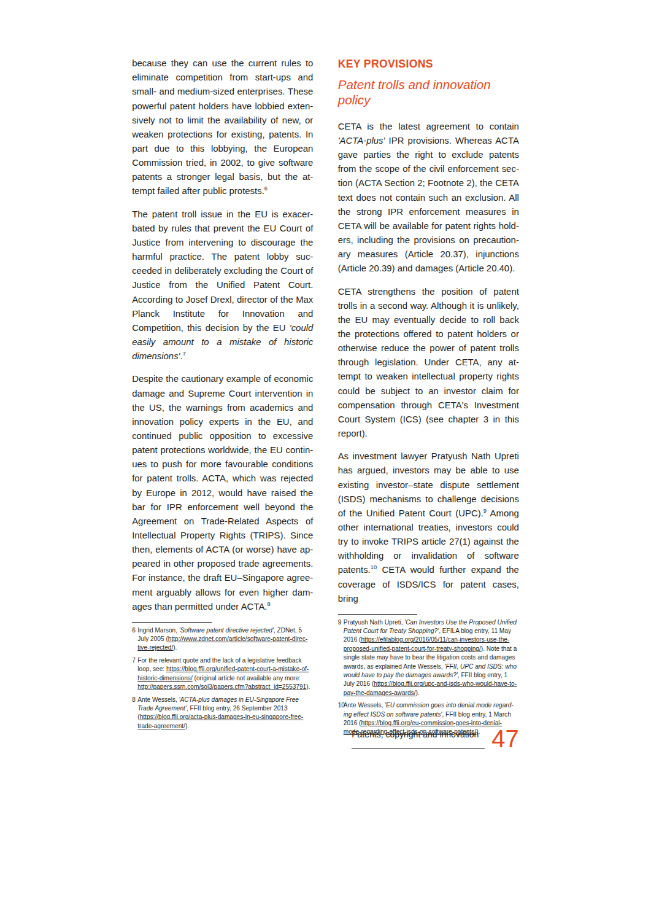because they can use the current rules to eliminate competition from start-ups and small- and medium-sized enterprises. These powerful patent holders have lobbied extensively not to limit the availability of new, or weaken protections for existing, patents. In part due to this lobbying, the European Commission tried, in 2002, to give software patents a stronger legal basis, but the attempt failed after public protests.6
The patent troll issue in the EU is exacerbated by rules that prevent the EU Court of Justice from intervening to discourage the harmful practice. The patent lobby succeeded in deliberately excluding the Court of Justice from the Unified Patent Court. According to Josef Drexl, director of the Max Planck Institute for Innovation and Competition, this decision by the EU 'could easily amount to a mistake of historic dimensions'.7
Despite the cautionary example of economic damage and Supreme Court intervention in the US, the warnings from academics and innovation policy experts in the EU, and continued public opposition to excessive patent protections worldwide, the EU continues to push for more favourable conditions for patent trolls. ACTA, which was rejected by Europe in 2012, would have raised the bar for IPR enforcement well beyond the Agreement on Trade-Related Aspects of Intellectual Property Rights (TRIPS). Since then, elements of ACTA (or worse) have appeared in other proposed trade agreements. For instance, the draft EU–Singapore agreement arguably allows for even higher damages than permitted under ACTA.8
6 Ingrid Marson, 'Software patent directive rejected', ZDNet, 5 July 2005 (http://www.zdnet.com/article/software-patent-directive-rejected/).
7 For the relevant quote and the lack of a legislative feedback loop, see: https://blog.ffii.org/unified-patent-court-a-mistake-of-historic-dimensions/ (original article not available any more: http://papers.ssrn.com/sol3/papers.cfm?abstract_id=2553791).
8 Ante Wessels, 'ACTA-plus damages in EU-Singapore Free Trade Agreement', FFII blog entry, 26 September 2013 (https://blog.ffii.org/acta-plus-damages-in-eu-singapore-free-trade-agreement/).
Key provisions
Patent trolls and innovation policy
CETA is the latest agreement to contain 'ACTA-plus' IPR provisions. Whereas ACTA gave parties the right to exclude patents from the scope of the civil enforcement section (ACTA Section 2; Footnote 2), the CETA text does not contain such an exclusion. All the strong IPR enforcement measures in CETA will be available for patent rights holders, including the provisions on precautionary measures (Article 20.37), injunctions (Article 20.39) and damages (Article 20.40).
CETA strengthens the position of patent trolls in a second way. Although it is unlikely, the EU may eventually decide to roll back the protections offered to patent holders or otherwise reduce the power of patent trolls through legislation. Under CETA, any attempt to weaken intellectual property rights could be subject to an investor claim for compensation through CETA's Investment Court System (ICS) (see chapter 3 in this report).
As investment lawyer Pratyush Nath Upreti has argued, investors may be able to use existing investor–state dispute settlement (ISDS) mechanisms to challenge decisions of the Unified Patent Court (UPC).9 Among other international treaties, investors could try to invoke TRIPS article 27(1) against the withholding or invalidation of software patents.10 CETA would further expand the coverage of ISDS/ICS for patent cases, bring
9 Pratyush Nath Upreti, 'Can Investors Use the Proposed Unified Patent Court for Treaty Shopping?', EFILA blog entry, 11 May 2016 (https://efilablog.org/2016/05/11/can-investors-use-the-proposed-unified-patent-court-for-treaty-shopping/). Note that a single state may have to bear the litigation costs and damages awards, as explained Ante Wessels, 'FFII, UPC and ISDS: who would have to pay the damages awards?', FFII blog entry, 1 July 2016 (https://blog.ffii.org/upc-and-isds-who-would-have-to-pay-the-damages-awards/).
10 Ante Wessels, 'EU commission goes into denial mode regarding effect ISDS on software patents', FFII blog entry, 1 March 2016 (https://blog.ffii.org/eu-commission-goes-into-denial-mode-regarding-effect-isds-on-software-patents/).
Patents, copyright and innovation
47